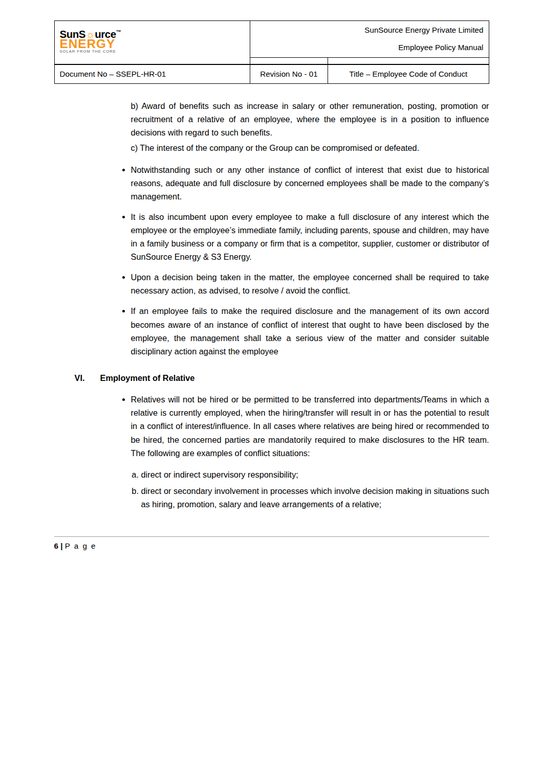| SunS ☼ urce ™ ENERGY SOLAR FROM THE CORE | SunSource Energy Private Limited Employee Policy Manual |
| Document No – SSEPL-HR-01 | Revision No - 01 | Title – Employee Code of Conduct |
b) Award of benefits such as increase in salary or other remuneration, posting, promotion or recruitment of a relative of an employee, where the employee is in a position to influence decisions with regard to such benefits.
c) The interest of the company or the Group can be compromised or defeated.
Notwithstanding such or any other instance of conflict of interest that exist due to historical reasons, adequate and full disclosure by concerned employees shall be made to the company’s management.
It is also incumbent upon every employee to make a full disclosure of any interest which the employee or the employee’s immediate family, including parents, spouse and children, may have in a family business or a company or firm that is a competitor, supplier, customer or distributor of SunSource Energy & S3 Energy.
Upon a decision being taken in the matter, the employee concerned shall be required to take necessary action, as advised, to resolve / avoid the conflict.
If an employee fails to make the required disclosure and the management of its own accord becomes aware of an instance of conflict of interest that ought to have been disclosed by the employee, the management shall take a serious view of the matter and consider suitable disciplinary action against the employee
VI. Employment of Relative
Relatives will not be hired or be permitted to be transferred into departments/Teams in which a relative is currently employed, when the hiring/transfer will result in or has the potential to result in a conflict of interest/influence. In all cases where relatives are being hired or recommended to be hired, the concerned parties are mandatorily required to make disclosures to the HR team. The following are examples of conflict situations:
direct or indirect supervisory responsibility;
direct or secondary involvement in processes which involve decision making in situations such as hiring, promotion, salary and leave arrangements of a relative;
6 | P a g e